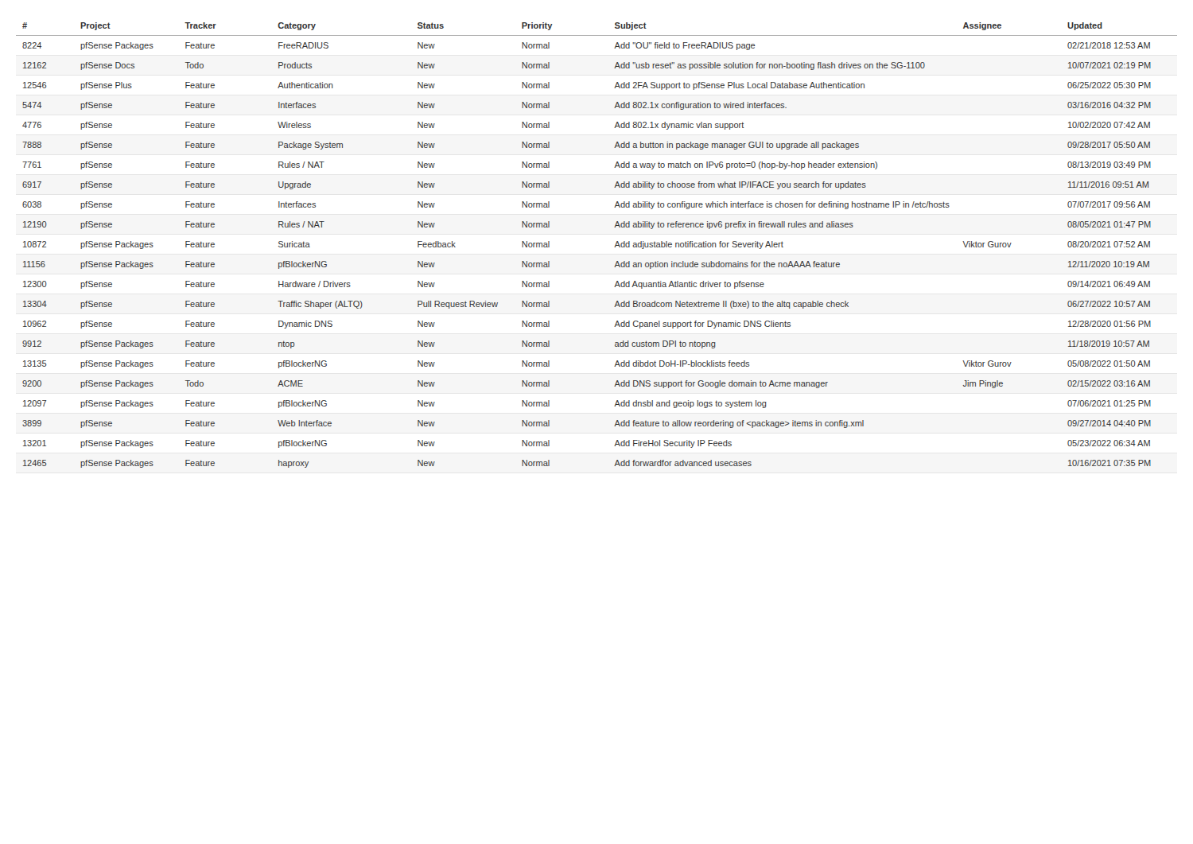| # | Project | Tracker | Category | Status | Priority | Subject | Assignee | Updated |
| --- | --- | --- | --- | --- | --- | --- | --- | --- |
| 8224 | pfSense Packages | Feature | FreeRADIUS | New | Normal | Add "OU" field to FreeRADIUS page | | 02/21/2018 12:53 AM |
| 12162 | pfSense Docs | Todo | Products | New | Normal | Add "usb reset" as possible solution for non-booting flash drives on the SG-1100 | | 10/07/2021 02:19 PM |
| 12546 | pfSense Plus | Feature | Authentication | New | Normal | Add 2FA Support to pfSense Plus Local Database Authentication | | 06/25/2022 05:30 PM |
| 5474 | pfSense | Feature | Interfaces | New | Normal | Add 802.1x configuration to wired interfaces. | | 03/16/2016 04:32 PM |
| 4776 | pfSense | Feature | Wireless | New | Normal | Add 802.1x dynamic vlan support | | 10/02/2020 07:42 AM |
| 7888 | pfSense | Feature | Package System | New | Normal | Add a button in package manager GUI to upgrade all packages | | 09/28/2017 05:50 AM |
| 7761 | pfSense | Feature | Rules / NAT | New | Normal | Add a way to match on IPv6 proto=0 (hop-by-hop header extension) | | 08/13/2019 03:49 PM |
| 6917 | pfSense | Feature | Upgrade | New | Normal | Add ability to choose from what IP/IFACE you search for updates | | 11/11/2016 09:51 AM |
| 6038 | pfSense | Feature | Interfaces | New | Normal | Add ability to configure which interface is chosen for defining hostname IP in /etc/hosts | | 07/07/2017 09:56 AM |
| 12190 | pfSense | Feature | Rules / NAT | New | Normal | Add ability to reference ipv6 prefix in firewall rules and aliases | | 08/05/2021 01:47 PM |
| 10872 | pfSense Packages | Feature | Suricata | Feedback | Normal | Add adjustable notification for Severity Alert | Viktor Gurov | 08/20/2021 07:52 AM |
| 11156 | pfSense Packages | Feature | pfBlockerNG | New | Normal | Add an option include subdomains for the noAAAA feature | | 12/11/2020 10:19 AM |
| 12300 | pfSense | Feature | Hardware / Drivers | New | Normal | Add Aquantia Atlantic driver to pfsense | | 09/14/2021 06:49 AM |
| 13304 | pfSense | Feature | Traffic Shaper (ALTQ) | Pull Request Review | Normal | Add Broadcom Netextreme II (bxe) to the altq capable check | | 06/27/2022 10:57 AM |
| 10962 | pfSense | Feature | Dynamic DNS | New | Normal | Add Cpanel support for Dynamic DNS Clients | | 12/28/2020 01:56 PM |
| 9912 | pfSense Packages | Feature | ntop | New | Normal | add custom DPI to ntopng | | 11/18/2019 10:57 AM |
| 13135 | pfSense Packages | Feature | pfBlockerNG | New | Normal | Add dibdot DoH-IP-blocklists feeds | Viktor Gurov | 05/08/2022 01:50 AM |
| 9200 | pfSense Packages | Todo | ACME | New | Normal | Add DNS support for Google domain to Acme manager | Jim Pingle | 02/15/2022 03:16 AM |
| 12097 | pfSense Packages | Feature | pfBlockerNG | New | Normal | Add dnsbl and geoip logs to system log | | 07/06/2021 01:25 PM |
| 3899 | pfSense | Feature | Web Interface | New | Normal | Add feature to allow reordering of <package> items in config.xml | | 09/27/2014 04:40 PM |
| 13201 | pfSense Packages | Feature | pfBlockerNG | New | Normal | Add FireHol Security IP Feeds | | 05/23/2022 06:34 AM |
| 12465 | pfSense Packages | Feature | haproxy | New | Normal | Add forwardfor advanced usecases | | 10/16/2021 07:35 PM |